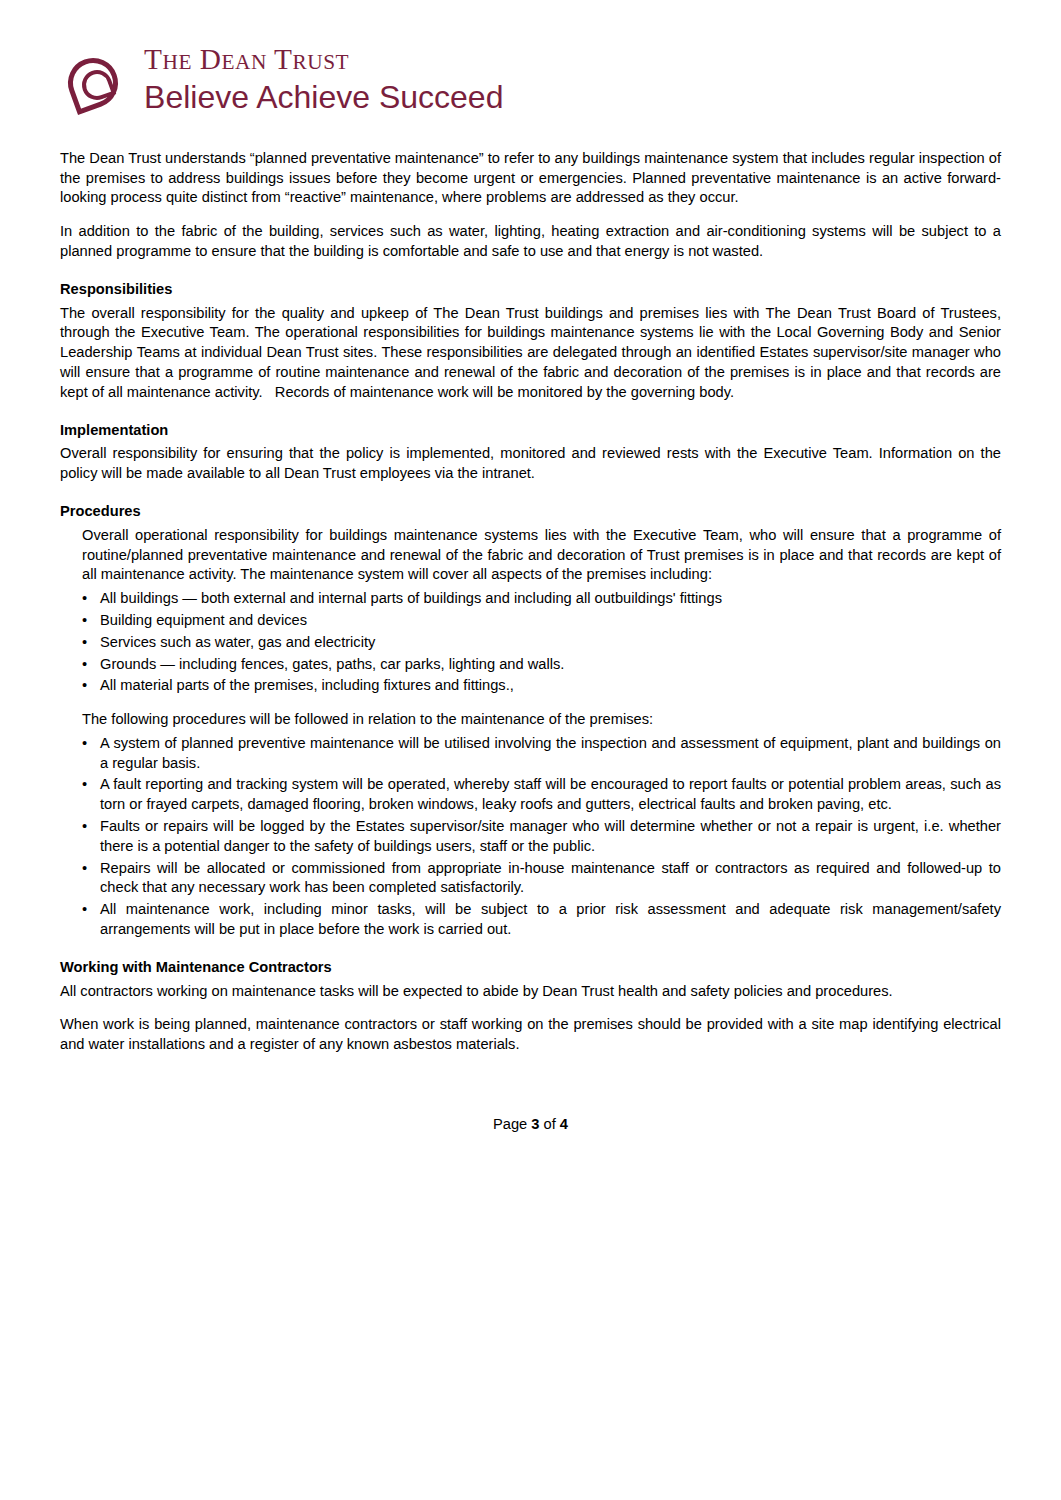THE DEAN TRUST
Believe Achieve Succeed
The Dean Trust understands “planned preventative maintenance” to refer to any buildings maintenance system that includes regular inspection of the premises to address buildings issues before they become urgent or emergencies. Planned preventative maintenance is an active forward-looking process quite distinct from “reactive” maintenance, where problems are addressed as they occur.
In addition to the fabric of the building, services such as water, lighting, heating extraction and air-conditioning systems will be subject to a planned programme to ensure that the building is comfortable and safe to use and that energy is not wasted.
Responsibilities
The overall responsibility for the quality and upkeep of The Dean Trust buildings and premises lies with The Dean Trust Board of Trustees, through the Executive Team. The operational responsibilities for buildings maintenance systems lie with the Local Governing Body and Senior Leadership Teams at individual Dean Trust sites. These responsibilities are delegated through an identified Estates supervisor/site manager who will ensure that a programme of routine maintenance and renewal of the fabric and decoration of the premises is in place and that records are kept of all maintenance activity. Records of maintenance work will be monitored by the governing body.
Implementation
Overall responsibility for ensuring that the policy is implemented, monitored and reviewed rests with the Executive Team. Information on the policy will be made available to all Dean Trust employees via the intranet.
Procedures
Overall operational responsibility for buildings maintenance systems lies with the Executive Team, who will ensure that a programme of routine/planned preventative maintenance and renewal of the fabric and decoration of Trust premises is in place and that records are kept of all maintenance activity. The maintenance system will cover all aspects of the premises including:
All buildings — both external and internal parts of buildings and including all outbuildings' fittings
Building equipment and devices
Services such as water, gas and electricity
Grounds — including fences, gates, paths, car parks, lighting and walls.
All material parts of the premises, including fixtures and fittings.,
The following procedures will be followed in relation to the maintenance of the premises:
A system of planned preventive maintenance will be utilised involving the inspection and assessment of equipment, plant and buildings on a regular basis.
A fault reporting and tracking system will be operated, whereby staff will be encouraged to report faults or potential problem areas, such as torn or frayed carpets, damaged flooring, broken windows, leaky roofs and gutters, electrical faults and broken paving, etc.
Faults or repairs will be logged by the Estates supervisor/site manager who will determine whether or not a repair is urgent, i.e. whether there is a potential danger to the safety of buildings users, staff or the public.
Repairs will be allocated or commissioned from appropriate in-house maintenance staff or contractors as required and followed-up to check that any necessary work has been completed satisfactorily.
All maintenance work, including minor tasks, will be subject to a prior risk assessment and adequate risk management/safety arrangements will be put in place before the work is carried out.
Working with Maintenance Contractors
All contractors working on maintenance tasks will be expected to abide by Dean Trust health and safety policies and procedures.
When work is being planned, maintenance contractors or staff working on the premises should be provided with a site map identifying electrical and water installations and a register of any known asbestos materials.
Page 3 of 4